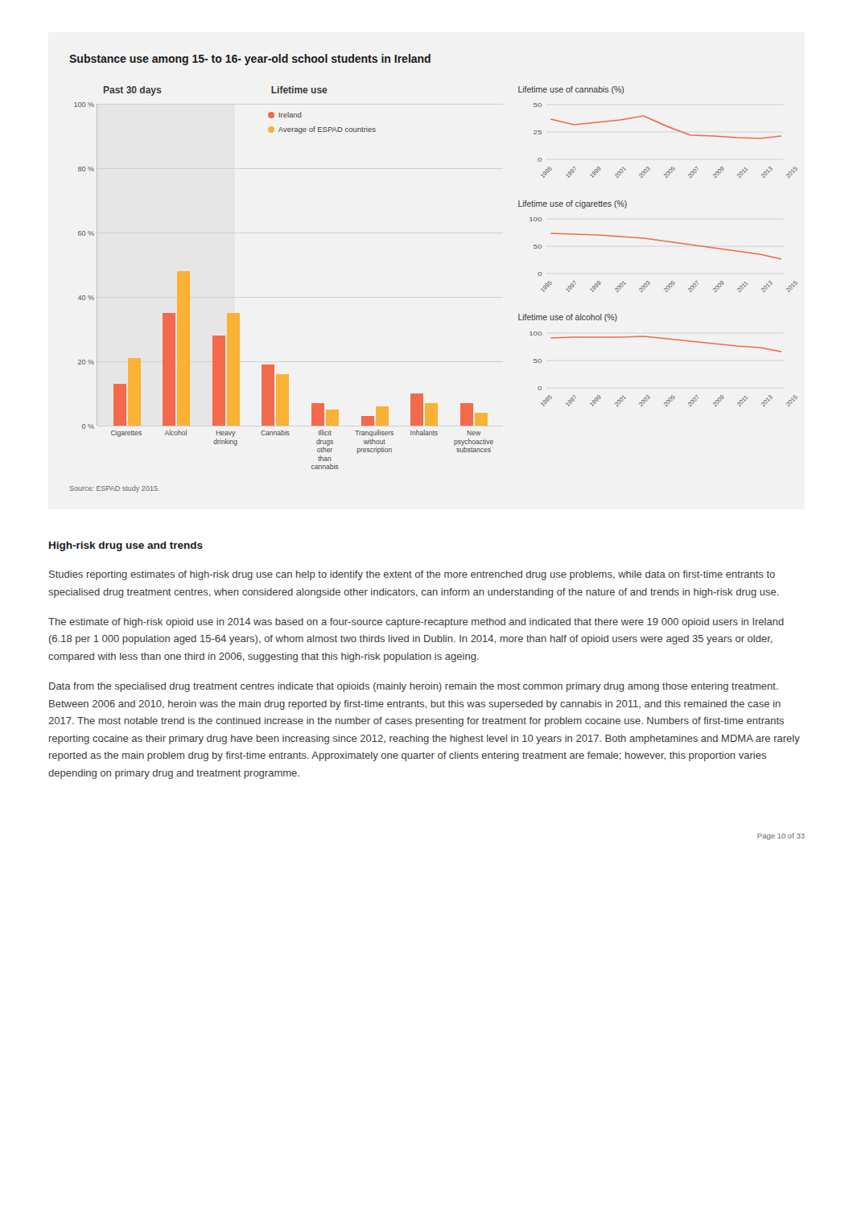Substance use among 15- to 16- year-old school students in Ireland
Past 30 days
Lifetime use
100 %
80 %
60 %
40 %
20 %
0 %
Ireland
Average of ESPAD countries
Cigarettes
Alcohol
Heavy
drinking
Cannabis
Illicit
drugs
other
than
cannabis
Tranquilisers
without
prescription
Inhalants
New
psychoactive
substances
Lifetime use of cannabis (%)
50 25 0
19951997199920012003200520072009201120132015
Lifetime use of cigarettes (%)
100 50 0
19951997199920012003200520072009201120132015
Lifetime use of alcohol (%)
100 50 0
19951997199920012003200520072009201120132015
Source: ESPAD study 2015.
High-risk drug use and trends
Studies reporting estimates of high-risk drug use can help to identify the extent of the more entrenched drug use problems, while data on first-time entrants to specialised drug treatment centres, when considered alongside other indicators, can inform an understanding of the nature of and trends in high-risk drug use.
The estimate of high-risk opioid use in 2014 was based on a four-source capture-recapture method and indicated that there were 19 000 opioid users in Ireland (6.18 per 1 000 population aged 15-64 years), of whom almost two thirds lived in Dublin. In 2014, more than half of opioid users were aged 35 years or older, compared with less than one third in 2006, suggesting that this high-risk population is ageing.
Data from the specialised drug treatment centres indicate that opioids (mainly heroin) remain the most common primary drug among those entering treatment. Between 2006 and 2010, heroin was the main drug reported by first-time entrants, but this was superseded by cannabis in 2011, and this remained the case in 2017. The most notable trend is the continued increase in the number of cases presenting for treatment for problem cocaine use. Numbers of first-time entrants reporting cocaine as their primary drug have been increasing since 2012, reaching the highest level in 10 years in 2017. Both amphetamines and MDMA are rarely reported as the main problem drug by first-time entrants. Approximately one quarter of clients entering treatment are female; however, this proportion varies depending on primary drug and treatment programme.
Page 10 of 33